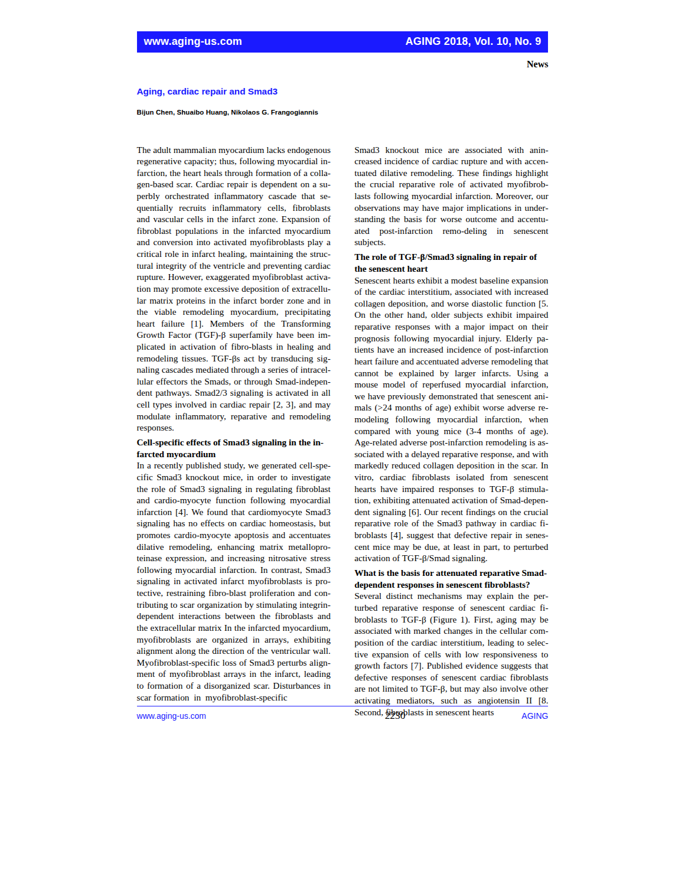www.aging-us.com AGING 2018, Vol. 10, No. 9
News
Aging, cardiac repair and Smad3
Bijun Chen, Shuaibo Huang, Nikolaos G. Frangogiannis
The adult mammalian myocardium lacks endogenous regenerative capacity; thus, following myocardial infarction, the heart heals through formation of a collagen-based scar. Cardiac repair is dependent on a superbly orchestrated inflammatory cascade that sequentially recruits inflammatory cells, fibroblasts and vascular cells in the infarct zone. Expansion of fibroblast populations in the infarcted myocardium and conversion into activated myofibroblasts play a critical role in infarct healing, maintaining the structural integrity of the ventricle and preventing cardiac rupture. However, exaggerated myofibroblast activation may promote excessive deposition of extracellular matrix proteins in the infarct border zone and in the viable remodeling myocardium, precipitating heart failure [1]. Members of the Transforming Growth Factor (TGF)-β superfamily have been implicated in activation of fibro-blasts in healing and remodeling tissues. TGF-βs act by transducing signaling cascades mediated through a series of intracellular effectors the Smads, or through Smad-independent pathways. Smad2/3 signaling is activated in all cell types involved in cardiac repair [2, 3], and may modulate inflammatory, reparative and remodeling responses.
Cell-specific effects of Smad3 signaling in the infarcted myocardium
In a recently published study, we generated cell-specific Smad3 knockout mice, in order to investigate the role of Smad3 signaling in regulating fibroblast and cardio-myocyte function following myocardial infarction [4]. We found that cardiomyocyte Smad3 signaling has no effects on cardiac homeostasis, but promotes cardio-myocyte apoptosis and accentuates dilative remodeling, enhancing matrix metalloproteinase expression, and increasing nitrosative stress following myocardial infarction. In contrast, Smad3 signaling in activated infarct myofibroblasts is protective, restraining fibro-blast proliferation and contributing to scar organization by stimulating integrin-dependent interactions between the fibroblasts and the extracellular matrix In the infarcted myocardium, myofibroblasts are organized in arrays, exhibiting alignment along the direction of the ventricular wall. Myofibroblast-specific loss of Smad3 perturbs alignment of myofibroblast arrays in the infarct, leading to formation of a disorganized scar. Disturbances in scar formation in myofibroblast-specific
Smad3 knockout mice are associated with anincreased incidence of cardiac rupture and with accentuated dilative remodeling. These findings highlight the crucial reparative role of activated myofibroblasts following myocardial infarction. Moreover, our observations may have major implications in understanding the basis for worse outcome and accentuated post-infarction remo-deling in senescent subjects.
The role of TGF-β/Smad3 signaling in repair of the senescent heart
Senescent hearts exhibit a modest baseline expansion of the cardiac interstitium, associated with increased collagen deposition, and worse diastolic function [5. On the other hand, older subjects exhibit impaired reparative responses with a major impact on their prognosis following myocardial injury. Elderly patients have an increased incidence of post-infarction heart failure and accentuated adverse remodeling that cannot be explained by larger infarcts. Using a mouse model of reperfused myocardial infarction, we have previously demonstrated that senescent animals (>24 months of age) exhibit worse adverse remodeling following myocardial infarction, when compared with young mice (3-4 months of age). Age-related adverse post-infarction remodeling is associated with a delayed reparative response, and with markedly reduced collagen deposition in the scar. In vitro, cardiac fibroblasts isolated from senescent hearts have impaired responses to TGF-β stimulation, exhibiting attenuated activation of Smad-dependent signaling [6]. Our recent findings on the crucial reparative role of the Smad3 pathway in cardiac fibroblasts [4], suggest that defective repair in senescent mice may be due, at least in part, to perturbed activation of TGF-β/Smad signaling.
What is the basis for attenuated reparative Smad-dependent responses in senescent fibroblasts?
Several distinct mechanisms may explain the perturbed reparative response of senescent cardiac fibroblasts to TGF-β (Figure 1). First, aging may be associated with marked changes in the cellular composition of the cardiac interstitium, leading to selective expansion of cells with low responsiveness to growth factors [7]. Published evidence suggests that defective responses of senescent cardiac fibroblasts are not limited to TGF-β, but may also involve other activating mediators, such as angiotensin II [8. Second, fibroblasts in senescent hearts
www.aging-us.com 2230 AGING